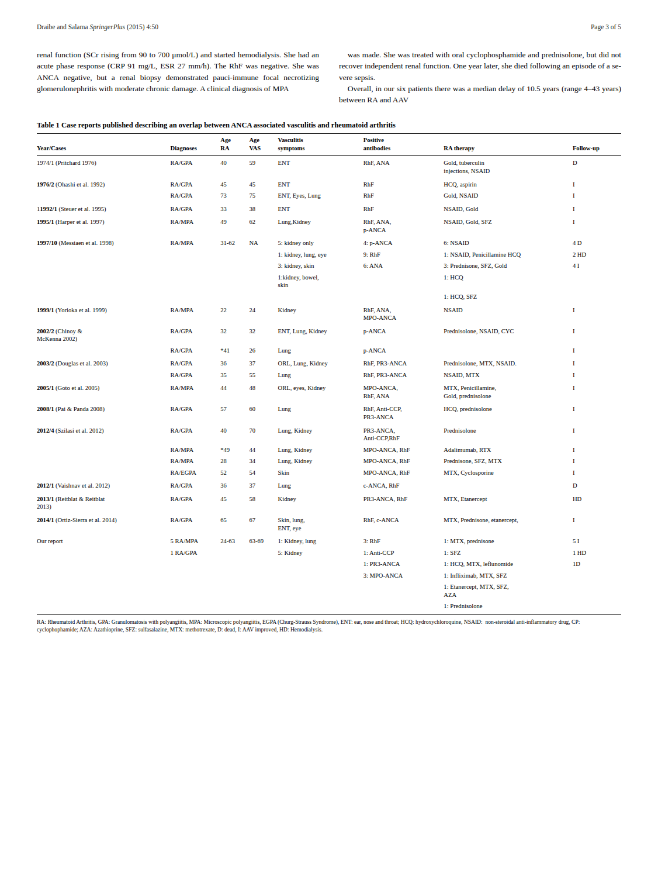Draibe and Salama SpringerPlus (2015) 4:50
Page 3 of 5
renal function (SCr rising from 90 to 700 μmol/L) and started hemodialysis. She had an acute phase response (CRP 91 mg/L, ESR 27 mm/h). The RhF was negative. She was ANCA negative, but a renal biopsy demonstrated pauci-immune focal necrotizing glomerulonephritis with moderate chronic damage. A clinical diagnosis of MPA
was made. She was treated with oral cyclophosphamide and prednisolone, but did not recover independent renal function. One year later, she died following an episode of a severe sepsis.
Overall, in our six patients there was a median delay of 10.5 years (range 4–43 years) between RA and AAV
Table 1 Case reports published describing an overlap between ANCA associated vasculitis and rheumatoid arthritis
| Year/Cases | Diagnoses | Age RA | Age VAS | Vasculitis symptoms | Positive antibodies | RA therapy | Follow-up |
| --- | --- | --- | --- | --- | --- | --- | --- |
| 1974/1 (Pritchard 1976) | RA/GPA | 40 | 59 | ENT | RhF, ANA | Gold, tuberculin injections, NSAID | D |
| 1976/2 (Ohashi et al. 1992) | RA/GPA | 45 | 45 | ENT | RhF | HCQ, aspirin | I |
| | RA/GPA | 73 | 75 | ENT, Eyes, Lung | RhF | Gold, NSAID | I |
| 1 1992/1 (Steuer et al. 1995) | RA/GPA | 33 | 38 | ENT | RhF | NSAID, Gold | I |
| 1995/1 (Harper et al. 1997) | RA/MPA | 49 | 62 | Lung,Kidney | RhF, ANA, p-ANCA | NSAID, Gold, SFZ | I |
| 1997/10 (Messiaen et al. 1998) | RA/MPA | 31-62 | NA | 5: kidney only | 4: p-ANCA | 6: NSAID | 4 D |
| | | | | 1: kidney, lung, eye | 9: RhF | 1: NSAID, Penicillamine HCQ | 2 HD |
| | | | | 3: kidney, skin | 6: ANA | 3: Prednisone, SFZ, Gold | 4 I |
| | | | | 1:kidney, bowel, skin | | 1: HCQ | |
| | | | | | | 1: HCQ, SFZ | |
| 1999/1 (Yorioka et al. 1999) | RA/MPA | 22 | 24 | Kidney | RhF, ANA, MPO-ANCA | NSAID | I |
| 2002/2 (Chinoy & McKenna 2002) | RA/GPA | 32 | 32 | ENT, Lung, Kidney | p-ANCA | Prednisolone, NSAID, CYC | I |
| | RA/GPA | *41 | 26 | Lung | p-ANCA | | I |
| 2003/2 (Douglas et al. 2003) | RA/GPA | 36 | 37 | ORL, Lung, Kidney | RhF, PR3-ANCA | Prednisolone, MTX, NSAID. | I |
| | RA/GPA | 35 | 55 | Lung | RhF, PR3-ANCA | NSAID, MTX | I |
| 2005/1 (Goto et al. 2005) | RA/MPA | 44 | 48 | ORL, eyes, Kidney | MPO-ANCA, RhF, ANA | MTX, Penicillamine, Gold, prednisolone | I |
| 2008/1 (Pai & Panda 2008) | RA/GPA | 57 | 60 | Lung | RhF, Anti-CCP, PR3-ANCA | HCQ, prednisolone | I |
| 2012/4 (Szilasi et al. 2012) | RA/GPA | 40 | 70 | Lung, Kidney | PR3-ANCA, Anti-CCP,RhF | Prednisolone | I |
| | RA/MPA | *49 | 44 | Lung, Kidney | MPO-ANCA, RhF | Adalimumab, RTX | I |
| | RA/MPA | 28 | 34 | Lung, Kidney | MPO-ANCA, RhF | Prednisone, SFZ, MTX | I |
| | RA/EGPA | 52 | 54 | Skin | MPO-ANCA, RhF | MTX, Cyclosporine | I |
| 2012/1 (Vaishnav et al. 2012) | RA/GPA | 36 | 37 | Lung | c-ANCA, RhF | | D |
| 2013/1 (Reitblat & Reitblat 2013) | RA/GPA | 45 | 58 | Kidney | PR3-ANCA, RhF | MTX, Etanercept | HD |
| 2014/1 (Ortiz-Sierra et al. 2014) | RA/GPA | 65 | 67 | Skin, lung, ENT, eye | RhF, c-ANCA | MTX, Prednisone, etanercept, | I |
| Our report | 5 RA/MPA | 24-63 | 63-69 | 1: Kidney, lung | 3: RhF | 1: MTX, prednisone | 5 I |
| | 1 RA/GPA | | | 5: Kidney | 1: Anti-CCP | 1: SFZ | 1 HD |
| | | | | | 1: PR3-ANCA | 1: HCQ, MTX, leflunomide | 1D |
| | | | | | 3: MPO-ANCA | 1: Infliximab, MTX, SFZ | |
| | | | | | | 1: Etanercept, MTX, SFZ, AZA | |
| | | | | | | 1: Prednisolone | |
RA: Rheumatoid Arthritis, GPA: Granulomatosis with polyangiitis, MPA: Microscopic polyangiitis, EGPA (Churg-Strauss Syndrome), ENT: ear, nose and throat; HCQ: hydroxychloroquine, NSAID: non-steroidal anti-inflammatory drug, CP: cyclophophamide; AZA: Azathioprine, SFZ: sulfasalazine, MTX: methotrexate, D: dead, I: AAV improved, HD: Hemodialysis.